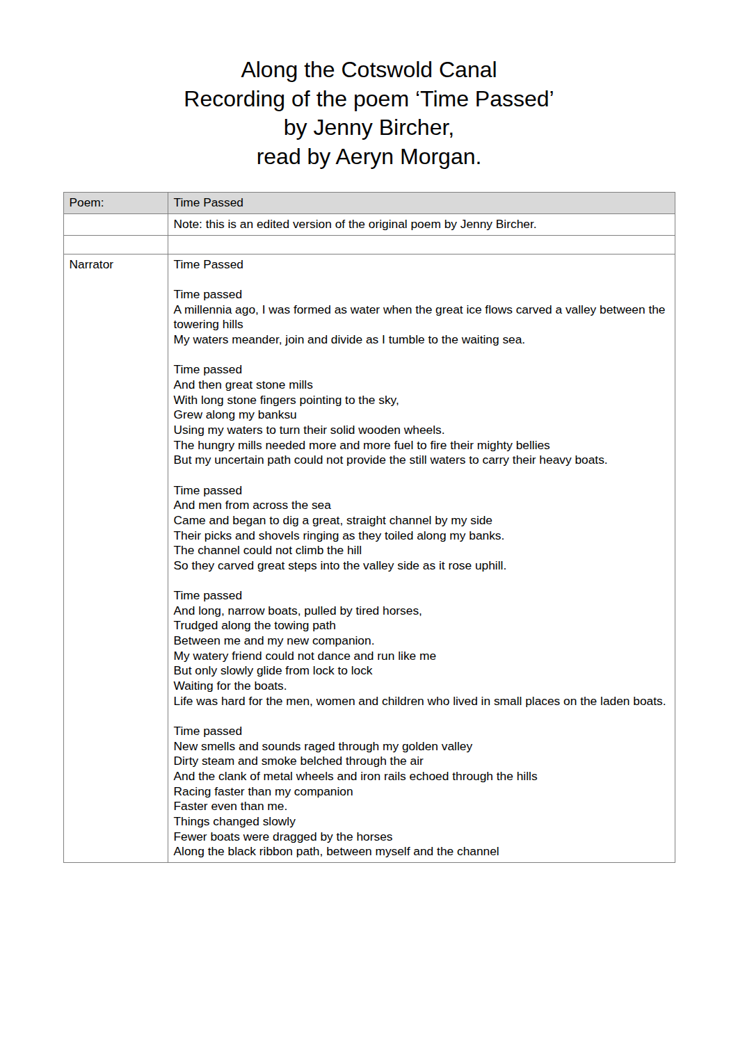Along the Cotswold Canal
Recording of the poem ‘Time Passed’
by Jenny Bircher,
read by Aeryn Morgan.
| Poem: | Time Passed |
| | Note: this is an edited version of the original poem by Jenny Bircher. |
| Narrator | Time Passed Time passed A millennia ago, I was formed as water when the great ice flows carved a valley between the towering hills My waters meander, join and divide as I tumble to the waiting sea. Time passed And then great stone mills With long stone fingers pointing to the sky, Grew along my banksu Using my waters to turn their solid wooden wheels. The hungry mills needed more and more fuel to fire their mighty bellies But my uncertain path could not provide the still waters to carry their heavy boats. Time passed And men from across the sea Came and began to dig a great, straight channel by my side Their picks and shovels ringing as they toiled along my banks. The channel could not climb the hill So they carved great steps into the valley side as it rose uphill. Time passed And long, narrow boats, pulled by tired horses, Trudged along the towing path Between me and my new companion. My watery friend could not dance and run like me But only slowly glide from lock to lock Waiting for the boats. Life was hard for the men, women and children who lived in small places on the laden boats. Time passed New smells and sounds raged through my golden valley Dirty steam and smoke belched through the air And the clank of metal wheels and iron rails echoed through the hills Racing faster than my companion Faster even than me. Things changed slowly Fewer boats were dragged by the horses Along the black ribbon path, between myself and the channel |